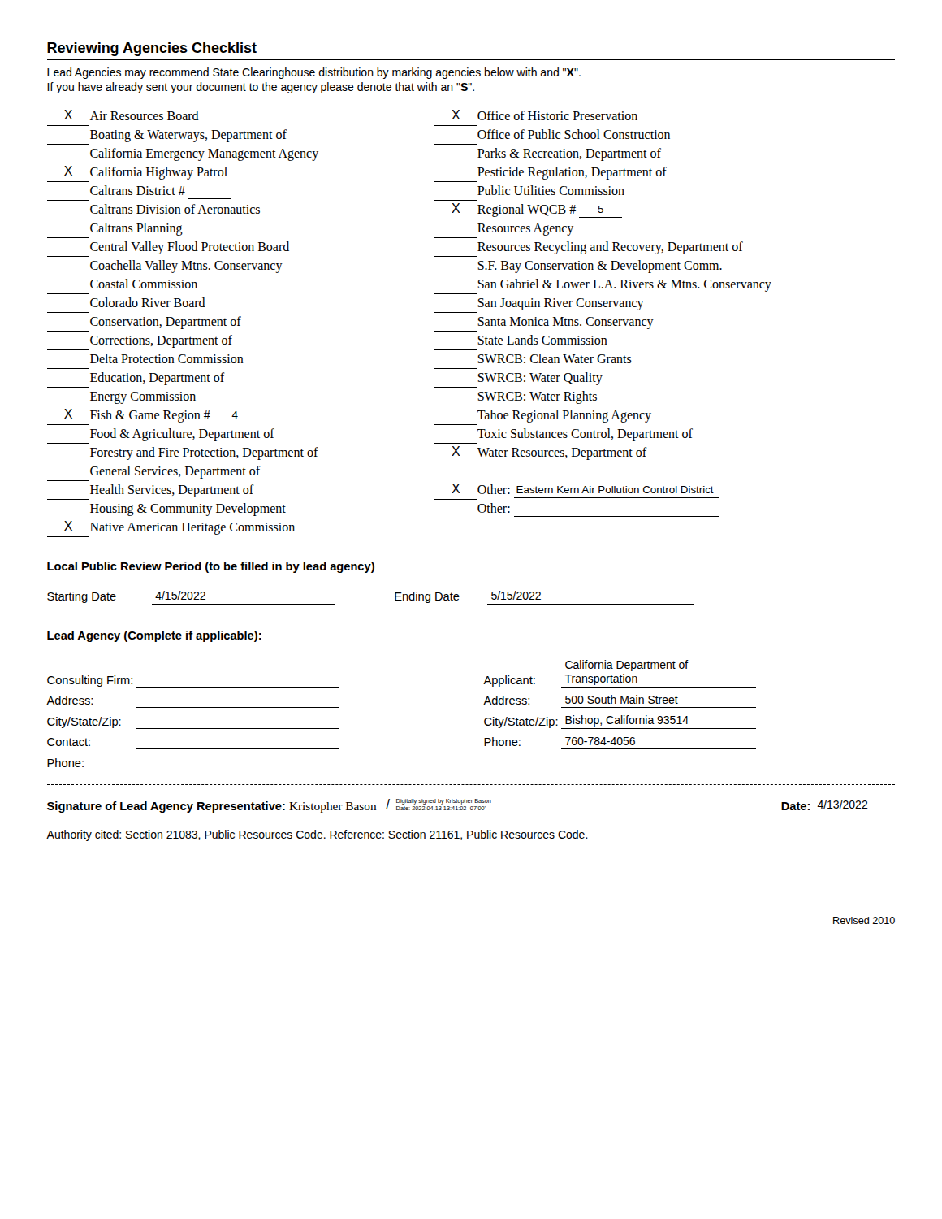Reviewing Agencies Checklist
Lead Agencies may recommend State Clearinghouse distribution by marking agencies below with and "X".
If you have already sent your document to the agency please denote that with an "S".
| X | Air Resources Board | | X | Office of Historic Preservation |
| | Boating & Waterways, Department of | | | Office of Public School Construction |
| | California Emergency Management Agency | | | Parks & Recreation, Department of |
| X | California Highway Patrol | | | Pesticide Regulation, Department of |
| | Caltrans District # | | | Public Utilities Commission |
| | Caltrans Division of Aeronautics | | X | Regional WQCB # 5 |
| | Caltrans Planning | | | Resources Agency |
| | Central Valley Flood Protection Board | | | Resources Recycling and Recovery, Department of |
| | Coachella Valley Mtns. Conservancy | | | S.F. Bay Conservation & Development Comm. |
| | Coastal Commission | | | San Gabriel & Lower L.A. Rivers & Mtns. Conservancy |
| | Colorado River Board | | | San Joaquin River Conservancy |
| | Conservation, Department of | | | Santa Monica Mtns. Conservancy |
| | Corrections, Department of | | | State Lands Commission |
| | Delta Protection Commission | | | SWRCB: Clean Water Grants |
| | Education, Department of | | | SWRCB: Water Quality |
| | Energy Commission | | | SWRCB: Water Rights |
| X | Fish & Game Region # 4 | | | Tahoe Regional Planning Agency |
| | Food & Agriculture, Department of | | | Toxic Substances Control, Department of |
| | Forestry and Fire Protection, Department of | | X | Water Resources, Department of |
| | General Services, Department of | | | |
| | Health Services, Department of | | X | Other: Eastern Kern Air Pollution Control District |
| | Housing & Community Development | | | Other: |
| X | Native American Heritage Commission | | | |
Local Public Review Period (to be filled in by lead agency)
| Starting Date | 4/15/2022 | Ending Date | 5/15/2022 |
Lead Agency (Complete if applicable):
| Consulting Firm: | | Applicant: | California Department of Transportation |
| Address: | | Address: | 500 South Main Street |
| City/State/Zip: | | City/State/Zip: | Bishop, California 93514 |
| Contact: | | Phone: | 760-784-4056 |
| Phone: | | | |
Signature of Lead Agency Representative: Kristopher Bason / Digitally signed by Kristopher Bason
Date: 2022.04.13 13:41:02 -07'00' Date: 4/13/2022
Authority cited: Section 21083, Public Resources Code. Reference: Section 21161, Public Resources Code.
Revised 2010